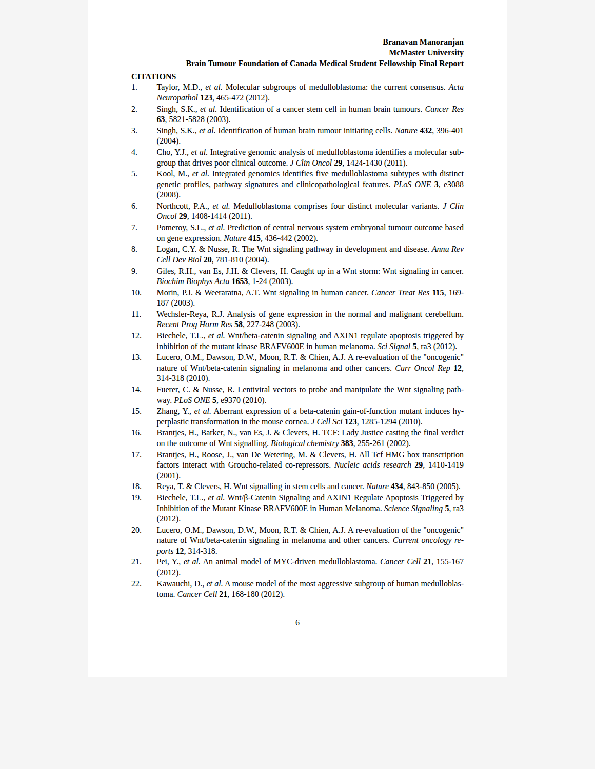Branavan Manoranjan McMaster University Brain Tumour Foundation of Canada Medical Student Fellowship Final Report
CITATIONS
1. Taylor, M.D., et al. Molecular subgroups of medulloblastoma: the current consensus. Acta Neuropathol 123, 465-472 (2012).
2. Singh, S.K., et al. Identification of a cancer stem cell in human brain tumours. Cancer Res 63, 5821-5828 (2003).
3. Singh, S.K., et al. Identification of human brain tumour initiating cells. Nature 432, 396-401 (2004).
4. Cho, Y.J., et al. Integrative genomic analysis of medulloblastoma identifies a molecular subgroup that drives poor clinical outcome. J Clin Oncol 29, 1424-1430 (2011).
5. Kool, M., et al. Integrated genomics identifies five medulloblastoma subtypes with distinct genetic profiles, pathway signatures and clinicopathological features. PLoS ONE 3, e3088 (2008).
6. Northcott, P.A., et al. Medulloblastoma comprises four distinct molecular variants. J Clin Oncol 29, 1408-1414 (2011).
7. Pomeroy, S.L., et al. Prediction of central nervous system embryonal tumour outcome based on gene expression. Nature 415, 436-442 (2002).
8. Logan, C.Y. & Nusse, R. The Wnt signaling pathway in development and disease. Annu Rev Cell Dev Biol 20, 781-810 (2004).
9. Giles, R.H., van Es, J.H. & Clevers, H. Caught up in a Wnt storm: Wnt signaling in cancer. Biochim Biophys Acta 1653, 1-24 (2003).
10. Morin, P.J. & Weeraratna, A.T. Wnt signaling in human cancer. Cancer Treat Res 115, 169-187 (2003).
11. Wechsler-Reya, R.J. Analysis of gene expression in the normal and malignant cerebellum. Recent Prog Horm Res 58, 227-248 (2003).
12. Biechele, T.L., et al. Wnt/beta-catenin signaling and AXIN1 regulate apoptosis triggered by inhibition of the mutant kinase BRAFV600E in human melanoma. Sci Signal 5, ra3 (2012).
13. Lucero, O.M., Dawson, D.W., Moon, R.T. & Chien, A.J. A re-evaluation of the "oncogenic" nature of Wnt/beta-catenin signaling in melanoma and other cancers. Curr Oncol Rep 12, 314-318 (2010).
14. Fuerer, C. & Nusse, R. Lentiviral vectors to probe and manipulate the Wnt signaling pathway. PLoS ONE 5, e9370 (2010).
15. Zhang, Y., et al. Aberrant expression of a beta-catenin gain-of-function mutant induces hyperplastic transformation in the mouse cornea. J Cell Sci 123, 1285-1294 (2010).
16. Brantjes, H., Barker, N., van Es, J. & Clevers, H. TCF: Lady Justice casting the final verdict on the outcome of Wnt signalling. Biological chemistry 383, 255-261 (2002).
17. Brantjes, H., Roose, J., van De Wetering, M. & Clevers, H. All Tcf HMG box transcription factors interact with Groucho-related co-repressors. Nucleic acids research 29, 1410-1419 (2001).
18. Reya, T. & Clevers, H. Wnt signalling in stem cells and cancer. Nature 434, 843-850 (2005).
19. Biechele, T.L., et al. Wnt/β-Catenin Signaling and AXIN1 Regulate Apoptosis Triggered by Inhibition of the Mutant Kinase BRAFV600E in Human Melanoma. Science Signaling 5, ra3 (2012).
20. Lucero, O.M., Dawson, D.W., Moon, R.T. & Chien, A.J. A re-evaluation of the "oncogenic" nature of Wnt/beta-catenin signaling in melanoma and other cancers. Current oncology reports 12, 314-318.
21. Pei, Y., et al. An animal model of MYC-driven medulloblastoma. Cancer Cell 21, 155-167 (2012).
22. Kawauchi, D., et al. A mouse model of the most aggressive subgroup of human medulloblastoma. Cancer Cell 21, 168-180 (2012).
6